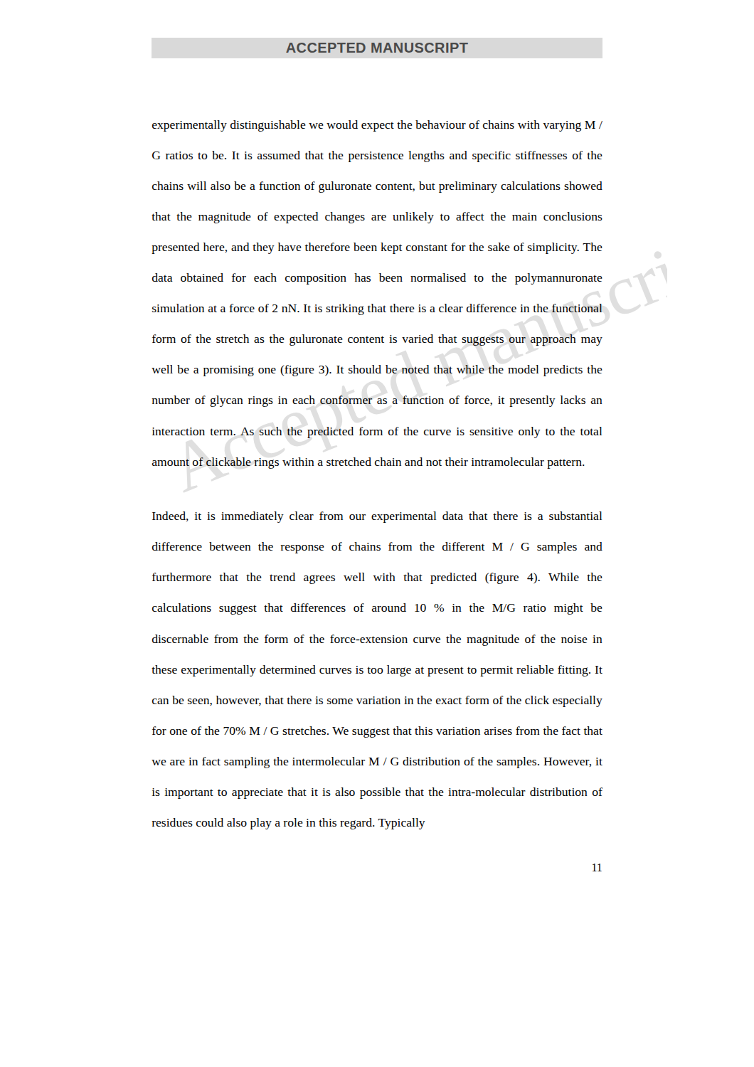ACCEPTED MANUSCRIPT
Accepted manuscript
experimentally distinguishable we would expect the behaviour of chains with varying M / G ratios to be. It is assumed that the persistence lengths and specific stiffnesses of the chains will also be a function of guluronate content, but preliminary calculations showed that the magnitude of expected changes are unlikely to affect the main conclusions presented here, and they have therefore been kept constant for the sake of simplicity. The data obtained for each composition has been normalised to the polymannuronate simulation at a force of 2 nN. It is striking that there is a clear difference in the functional form of the stretch as the guluronate content is varied that suggests our approach may well be a promising one (figure 3). It should be noted that while the model predicts the number of glycan rings in each conformer as a function of force, it presently lacks an interaction term. As such the predicted form of the curve is sensitive only to the total amount of clickable rings within a stretched chain and not their intramolecular pattern.
Indeed, it is immediately clear from our experimental data that there is a substantial difference between the response of chains from the different M / G samples and furthermore that the trend agrees well with that predicted (figure 4). While the calculations suggest that differences of around 10 % in the M/G ratio might be discernable from the form of the force-extension curve the magnitude of the noise in these experimentally determined curves is too large at present to permit reliable fitting. It can be seen, however, that there is some variation in the exact form of the click especially for one of the 70% M / G stretches. We suggest that this variation arises from the fact that we are in fact sampling the intermolecular M / G distribution of the samples. However, it is important to appreciate that it is also possible that the intra-molecular distribution of residues could also play a role in this regard. Typically
11